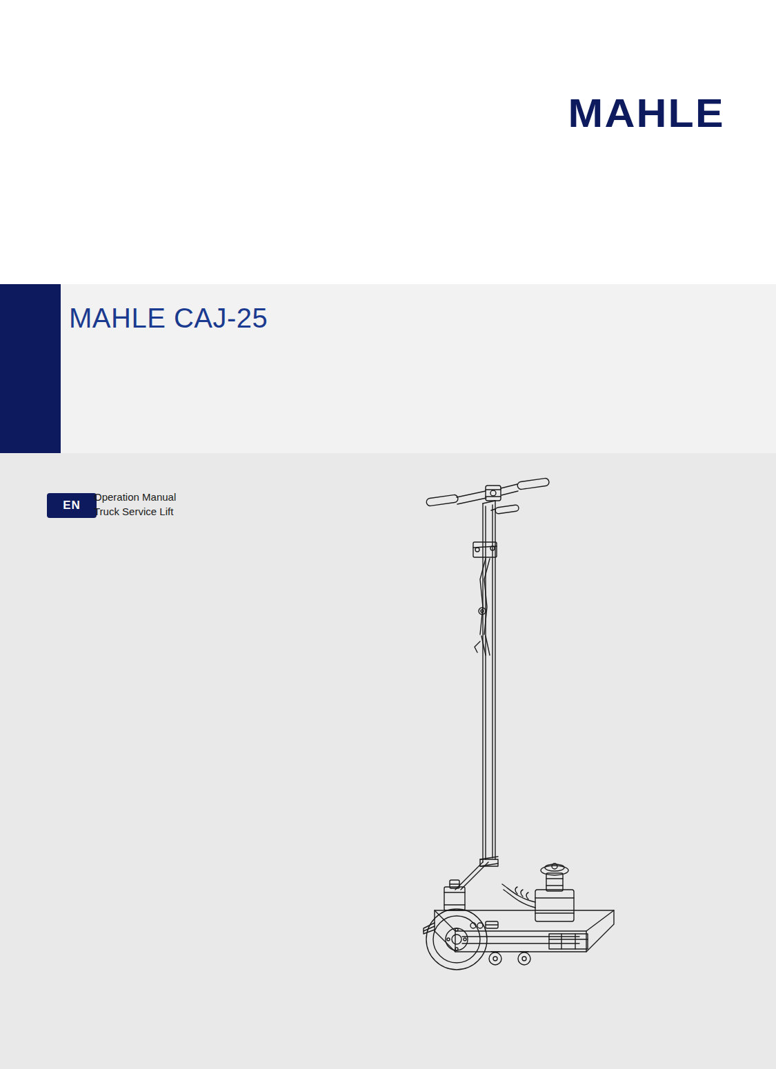MAHLE
MAHLE CAJ-25
EN
Operation Manual
Truck Service Lift